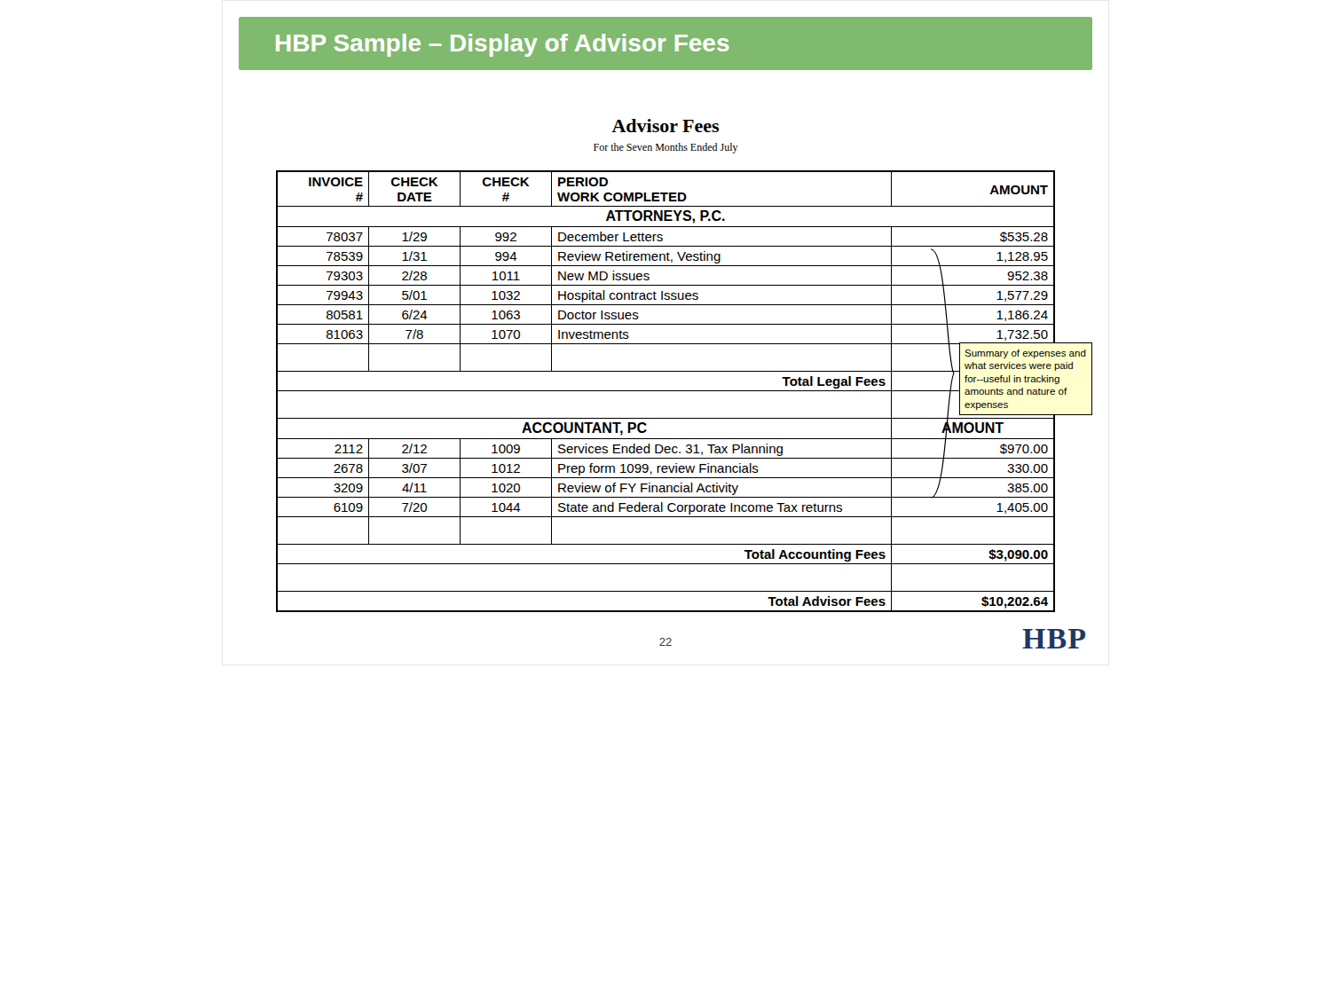HBP Sample – Display of Advisor Fees
Advisor Fees
For the Seven Months Ended July
| INVOICE # | CHECK DATE | CHECK # | PERIOD WORK COMPLETED | AMOUNT |
| --- | --- | --- | --- | --- |
| ATTORNEYS, P.C. |
| 78037 | 1/29 | 992 | December Letters | $535.28 |
| 78539 | 1/31 | 994 | Review Retirement, Vesting | 1,128.95 |
| 79303 | 2/28 | 1011 | New MD issues | 952.38 |
| 79943 | 5/01 | 1032 | Hospital contract Issues | 1,577.29 |
| 80581 | 6/24 | 1063 | Doctor Issues | 1,186.24 |
| 81063 | 7/8 | 1070 | Investments | 1,732.50 |
| Total Legal Fees | $7,112.64 |
| ACCOUNTANT, PC | AMOUNT |
| 2112 | 2/12 | 1009 | Services Ended Dec. 31, Tax Planning | $970.00 |
| 2678 | 3/07 | 1012 | Prep form 1099, review Financials | 330.00 |
| 3209 | 4/11 | 1020 | Review of FY Financial Activity | 385.00 |
| 6109 | 7/20 | 1044 | State and Federal Corporate Income Tax returns | 1,405.00 |
| Total Accounting Fees | $3,090.00 |
| Total Advisor Fees | $10,202.64 |
Summary of expenses and what services were paid for--useful in tracking amounts and nature of expenses
22
HBP